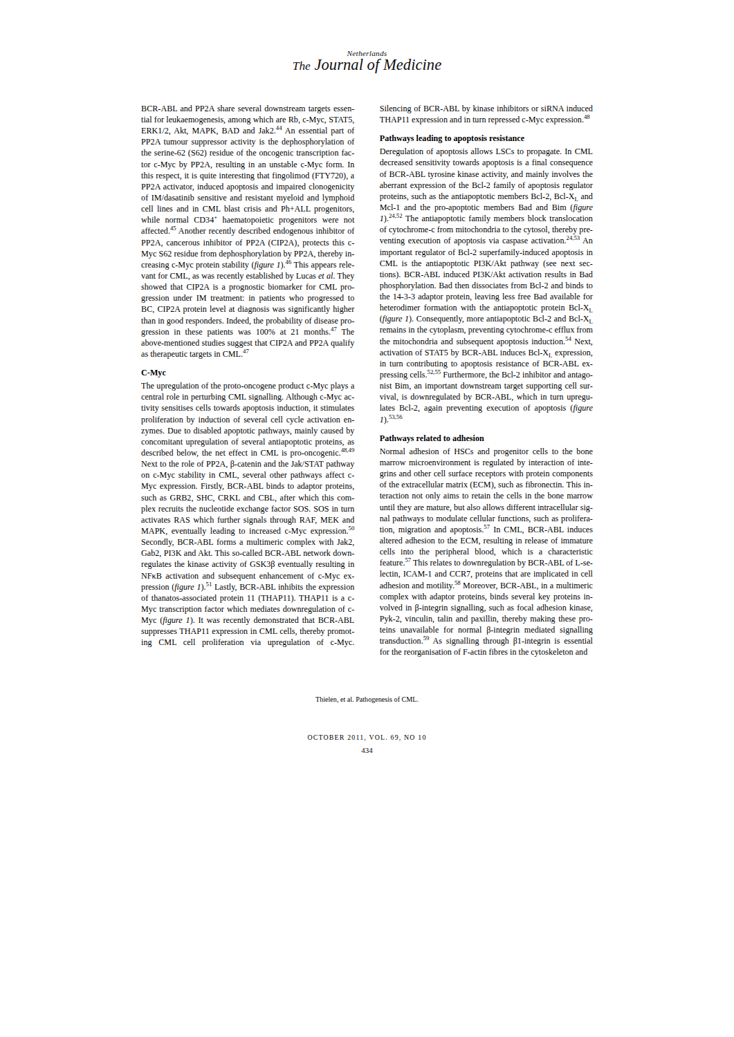Netherlands
The Journal of Medicine
BCR-ABL and PP2A share several downstream targets essential for leukaemogenesis, among which are Rb, c-Myc, STAT5, ERK1/2, Akt, MAPK, BAD and Jak2.44 An essential part of PP2A tumour suppressor activity is the dephosphorylation of the serine-62 (S62) residue of the oncogenic transcription factor c-Myc by PP2A, resulting in an unstable c-Myc form. In this respect, it is quite interesting that fingolimod (FTY720), a PP2A activator, induced apoptosis and impaired clonogenicity of IM/dasatinib sensitive and resistant myeloid and lymphoid cell lines and in CML blast crisis and Ph+ALL progenitors, while normal CD34+ haematopoietic progenitors were not affected.45 Another recently described endogenous inhibitor of PP2A, cancerous inhibitor of PP2A (CIP2A), protects this c-Myc S62 residue from dephosphorylation by PP2A, thereby increasing c-Myc protein stability (figure 1).46 This appears relevant for CML, as was recently established by Lucas et al. They showed that CIP2A is a prognostic biomarker for CML progression under IM treatment: in patients who progressed to BC, CIP2A protein level at diagnosis was significantly higher than in good responders. Indeed, the probability of disease progression in these patients was 100% at 21 months.47 The above-mentioned studies suggest that CIP2A and PP2A qualify as therapeutic targets in CML.47
C-Myc
The upregulation of the proto-oncogene product c-Myc plays a central role in perturbing CML signalling. Although c-Myc activity sensitises cells towards apoptosis induction, it stimulates proliferation by induction of several cell cycle activation enzymes. Due to disabled apoptotic pathways, mainly caused by concomitant upregulation of several antiapoptotic proteins, as described below, the net effect in CML is pro-oncogenic.48,49 Next to the role of PP2A, β-catenin and the Jak/STAT pathway on c-Myc stability in CML, several other pathways affect c-Myc expression. Firstly, BCR-ABL binds to adaptor proteins, such as GRB2, SHC, CRKL and CBL, after which this complex recruits the nucleotide exchange factor SOS. SOS in turn activates RAS which further signals through RAF, MEK and MAPK, eventually leading to increased c-Myc expression.50 Secondly, BCR-ABL forms a multimeric complex with Jak2, Gab2, PI3K and Akt. This so-called BCR-ABL network downregulates the kinase activity of GSK3β eventually resulting in NFκB activation and subsequent enhancement of c-Myc expression (figure 1).51 Lastly, BCR-ABL inhibits the expression of thanatos-associated protein 11 (THAP11). THAP11 is a c-Myc transcription factor which mediates downregulation of c-Myc (figure 1). It was recently demonstrated that BCR-ABL suppresses THAP11 expression in CML cells, thereby promoting CML cell proliferation via upregulation of c-Myc. Silencing of BCR-ABL by kinase inhibitors or siRNA induced THAP11 expression and in turn repressed c-Myc expression.48
Pathways leading to apoptosis resistance
Deregulation of apoptosis allows LSCs to propagate. In CML decreased sensitivity towards apoptosis is a final consequence of BCR-ABL tyrosine kinase activity, and mainly involves the aberrant expression of the Bcl-2 family of apoptosis regulator proteins, such as the antiapoptotic members Bcl-2, Bcl-XL and Mcl-1 and the pro-apoptotic members Bad and Bim (figure 1).24,52 The antiapoptotic family members block translocation of cytochrome-c from mitochondria to the cytosol, thereby preventing execution of apoptosis via caspase activation.24,53 An important regulator of Bcl-2 superfamily-induced apoptosis in CML is the antiapoptotic PI3K/Akt pathway (see next sections). BCR-ABL induced PI3K/Akt activation results in Bad phosphorylation. Bad then dissociates from Bcl-2 and binds to the 14-3-3 adaptor protein, leaving less free Bad available for heterodimer formation with the antiapoptotic protein Bcl-XL (figure 1). Consequently, more antiapoptotic Bcl-2 and Bcl-XL remains in the cytoplasm, preventing cytochrome-c efflux from the mitochondria and subsequent apoptosis induction.54 Next, activation of STAT5 by BCR-ABL induces Bcl-XL expression, in turn contributing to apoptosis resistance of BCR-ABL expressing cells.52,55 Furthermore, the Bcl-2 inhibitor and antagonist Bim, an important downstream target supporting cell survival, is downregulated by BCR-ABL, which in turn upregulates Bcl-2, again preventing execution of apoptosis (figure 1).53,56
Pathways related to adhesion
Normal adhesion of HSCs and progenitor cells to the bone marrow microenvironment is regulated by interaction of integrins and other cell surface receptors with protein components of the extracellular matrix (ECM), such as fibronectin. This interaction not only aims to retain the cells in the bone marrow until they are mature, but also allows different intracellular signal pathways to modulate cellular functions, such as proliferation, migration and apoptosis.57 In CML, BCR-ABL induces altered adhesion to the ECM, resulting in release of immature cells into the peripheral blood, which is a characteristic feature.57 This relates to downregulation by BCR-ABL of L-selectin, ICAM-1 and CCR7, proteins that are implicated in cell adhesion and motility.58 Moreover, BCR-ABL, in a multimeric complex with adaptor proteins, binds several key proteins involved in β-integrin signalling, such as focal adhesion kinase, Pyk-2, vinculin, talin and paxillin, thereby making these proteins unavailable for normal β-integrin mediated signalling transduction.59 As signalling through β1-integrin is essential for the reorganisation of F-actin fibres in the cytoskeleton and
Thielen, et al. Pathogenesis of CML.
OCTOBER 2011, VOL. 69, NO 10
434